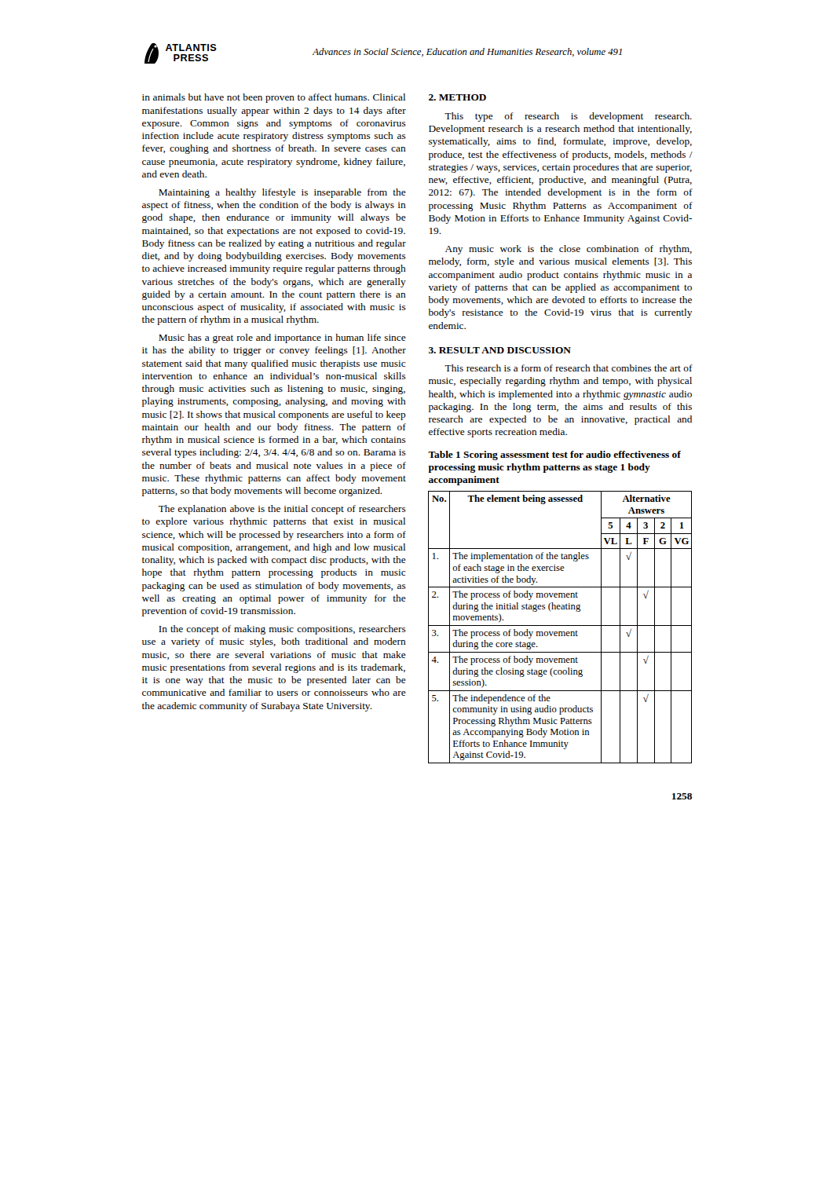ATLANTIS PRESS
Advances in Social Science, Education and Humanities Research, volume 491
in animals but have not been proven to affect humans. Clinical manifestations usually appear within 2 days to 14 days after exposure. Common signs and symptoms of coronavirus infection include acute respiratory distress symptoms such as fever, coughing and shortness of breath. In severe cases can cause pneumonia, acute respiratory syndrome, kidney failure, and even death.
Maintaining a healthy lifestyle is inseparable from the aspect of fitness, when the condition of the body is always in good shape, then endurance or immunity will always be maintained, so that expectations are not exposed to covid-19. Body fitness can be realized by eating a nutritious and regular diet, and by doing bodybuilding exercises. Body movements to achieve increased immunity require regular patterns through various stretches of the body's organs, which are generally guided by a certain amount. In the count pattern there is an unconscious aspect of musicality, if associated with music is the pattern of rhythm in a musical rhythm.
Music has a great role and importance in human life since it has the ability to trigger or convey feelings [1]. Another statement said that many qualified music therapists use music intervention to enhance an individual’s non-musical skills through music activities such as listening to music, singing, playing instruments, composing, analysing, and moving with music [2]. It shows that musical components are useful to keep maintain our health and our body fitness. The pattern of rhythm in musical science is formed in a bar, which contains several types including: 2/4, 3/4. 4/4, 6/8 and so on. Barama is the number of beats and musical note values in a piece of music. These rhythmic patterns can affect body movement patterns, so that body movements will become organized.
The explanation above is the initial concept of researchers to explore various rhythmic patterns that exist in musical science, which will be processed by researchers into a form of musical composition, arrangement, and high and low musical tonality, which is packed with compact disc products, with the hope that rhythm pattern processing products in music packaging can be used as stimulation of body movements, as well as creating an optimal power of immunity for the prevention of covid-19 transmission.
In the concept of making music compositions, researchers use a variety of music styles, both traditional and modern music, so there are several variations of music that make music presentations from several regions and is its trademark, it is one way that the music to be presented later can be communicative and familiar to users or connoisseurs who are the academic community of Surabaya State University.
2. METHOD
This type of research is development research. Development research is a research method that intentionally, systematically, aims to find, formulate, improve, develop, produce, test the effectiveness of products, models, methods / strategies / ways, services, certain procedures that are superior, new, effective, efficient, productive, and meaningful (Putra, 2012: 67). The intended development is in the form of processing Music Rhythm Patterns as Accompaniment of Body Motion in Efforts to Enhance Immunity Against Covid-19.
Any music work is the close combination of rhythm, melody, form, style and various musical elements [3]. This accompaniment audio product contains rhythmic music in a variety of patterns that can be applied as accompaniment to body movements, which are devoted to efforts to increase the body's resistance to the Covid-19 virus that is currently endemic.
3. RESULT AND DISCUSSION
This research is a form of research that combines the art of music, especially regarding rhythm and tempo, with physical health, which is implemented into a rhythmic gymnastic audio packaging. In the long term, the aims and results of this research are expected to be an innovative, practical and effective sports recreation media.
Table 1 Scoring assessment test for audio effectiveness of processing music rhythm patterns as stage 1 body accompaniment
| No. | The element being assessed | Alternative Answers |
| --- | --- | --- |
| 5 | 4 | 3 | 2 | 1 |
| VL | L | F | G | VG |
| 1. | The implementation of the tangles of each stage in the exercise activities of the body. | | √ | | | |
| 2. | The process of body movement during the initial stages (heating movements). | | | √ | | |
| 3. | The process of body movement during the core stage. | | √ | | | |
| 4. | The process of body movement during the closing stage (cooling session). | | | √ | | |
| 5. | The independence of the community in using audio products Processing Rhythm Music Patterns as Accompanying Body Motion in Efforts to Enhance Immunity Against Covid-19. | | | √ | | |
1258